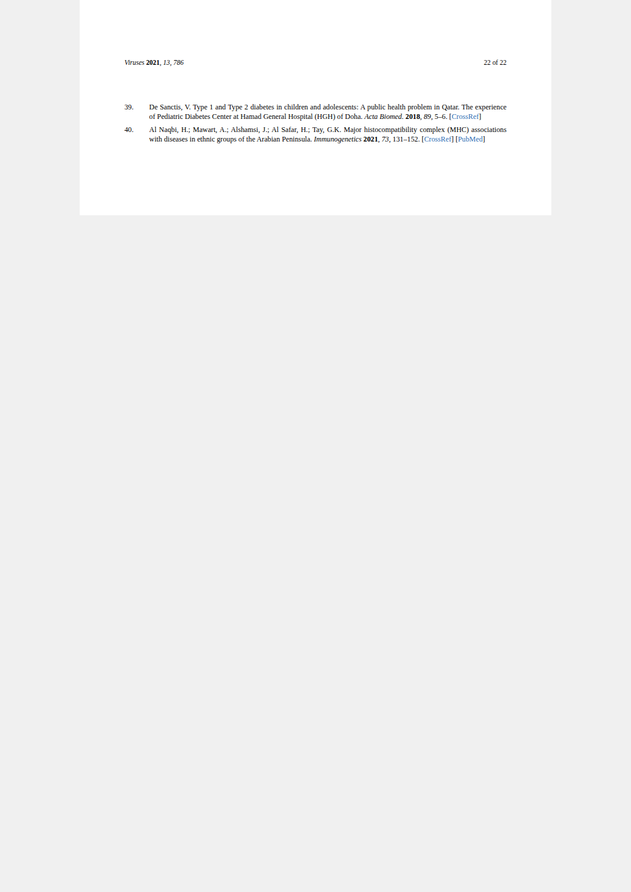Viruses 2021, 13, 786
22 of 22
39. De Sanctis, V. Type 1 and Type 2 diabetes in children and adolescents: A public health problem in Qatar. The experience of Pediatric Diabetes Center at Hamad General Hospital (HGH) of Doha. Acta Biomed. 2018, 89, 5–6. [CrossRef]
40. Al Naqbi, H.; Mawart, A.; Alshamsi, J.; Al Safar, H.; Tay, G.K. Major histocompatibility complex (MHC) associations with diseases in ethnic groups of the Arabian Peninsula. Immunogenetics 2021, 73, 131–152. [CrossRef] [PubMed]